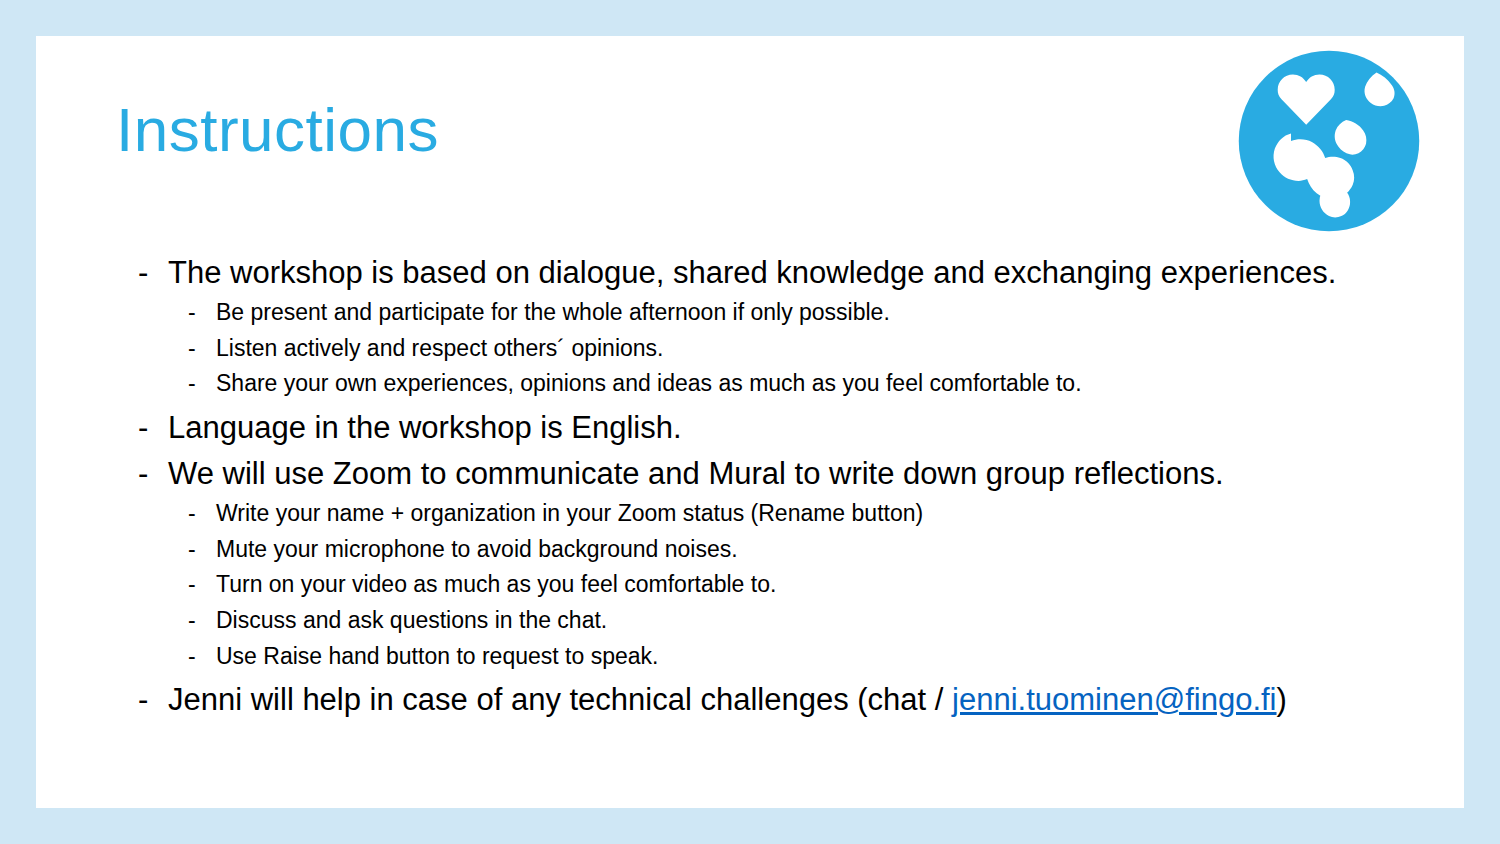Instructions
The workshop is based on dialogue, shared knowledge and exchanging experiences.
Be present and participate for the whole afternoon if only possible.
Listen actively and respect others´ opinions.
Share your own experiences, opinions and ideas as much as you feel comfortable to.
Language in the workshop is English.
We will use Zoom to communicate and Mural to write down group reflections.
Write your name + organization in your Zoom status (Rename button)
Mute your microphone to avoid background noises.
Turn on your video as much as you feel comfortable to.
Discuss and ask questions in the chat.
Use Raise hand button to request to speak.
Jenni will help in case of any technical challenges (chat / jenni.tuominen@fingo.fi)